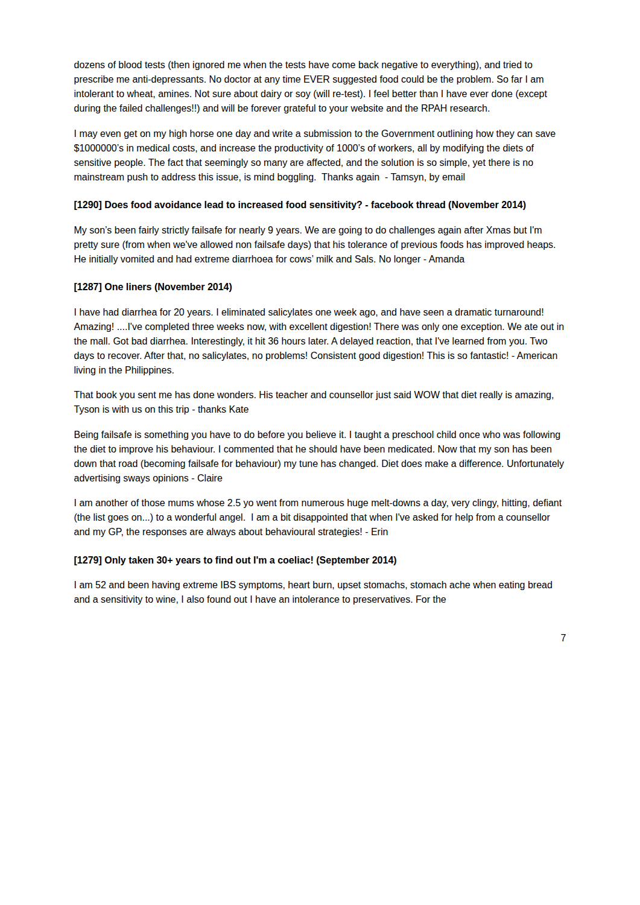dozens of blood tests (then ignored me when the tests have come back negative to everything), and tried to prescribe me anti-depressants. No doctor at any time EVER suggested food could be the problem. So far I am intolerant to wheat, amines. Not sure about dairy or soy (will re-test). I feel better than I have ever done (except during the failed challenges!!) and will be forever grateful to your website and the RPAH research.
I may even get on my high horse one day and write a submission to the Government outlining how they can save $1000000’s in medical costs, and increase the productivity of 1000’s of workers, all by modifying the diets of sensitive people. The fact that seemingly so many are affected, and the solution is so simple, yet there is no mainstream push to address this issue, is mind boggling. Thanks again - Tamsyn, by email
[1290] Does food avoidance lead to increased food sensitivity? - facebook thread (November 2014)
My son’s been fairly strictly failsafe for nearly 9 years. We are going to do challenges again after Xmas but I'm pretty sure (from when we've allowed non failsafe days) that his tolerance of previous foods has improved heaps. He initially vomited and had extreme diarrhoea for cows’ milk and Sals. No longer - Amanda
[1287] One liners (November 2014)
I have had diarrhea for 20 years. I eliminated salicylates one week ago, and have seen a dramatic turnaround! Amazing! ....I've completed three weeks now, with excellent digestion! There was only one exception. We ate out in the mall. Got bad diarrhea. Interestingly, it hit 36 hours later. A delayed reaction, that I've learned from you. Two days to recover. After that, no salicylates, no problems! Consistent good digestion! This is so fantastic! - American living in the Philippines.
That book you sent me has done wonders. His teacher and counsellor just said WOW that diet really is amazing, Tyson is with us on this trip - thanks Kate
Being failsafe is something you have to do before you believe it. I taught a preschool child once who was following the diet to improve his behaviour. I commented that he should have been medicated. Now that my son has been down that road (becoming failsafe for behaviour) my tune has changed. Diet does make a difference. Unfortunately advertising sways opinions - Claire
I am another of those mums whose 2.5 yo went from numerous huge melt-downs a day, very clingy, hitting, defiant (the list goes on...) to a wonderful angel. I am a bit disappointed that when I've asked for help from a counsellor and my GP, the responses are always about behavioural strategies! - Erin
[1279] Only taken 30+ years to find out I'm a coeliac! (September 2014)
I am 52 and been having extreme IBS symptoms, heart burn, upset stomachs, stomach ache when eating bread and a sensitivity to wine, I also found out I have an intolerance to preservatives. For the
7